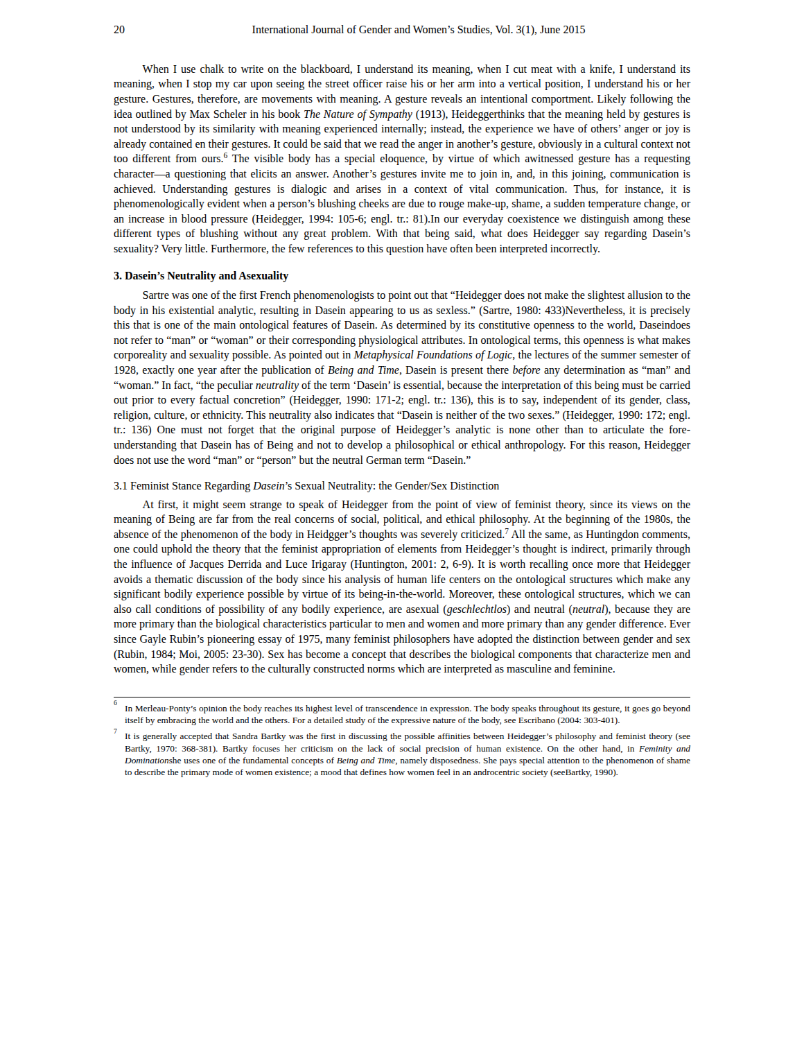20 International Journal of Gender and Women’s Studies, Vol. 3(1), June 2015
When I use chalk to write on the blackboard, I understand its meaning, when I cut meat with a knife, I understand its meaning, when I stop my car upon seeing the street officer raise his or her arm into a vertical position, I understand his or her gesture. Gestures, therefore, are movements with meaning. A gesture reveals an intentional comportment. Likely following the idea outlined by Max Scheler in his book The Nature of Sympathy (1913), Heideggerthinks that the meaning held by gestures is not understood by its similarity with meaning experienced internally; instead, the experience we have of others’ anger or joy is already contained en their gestures. It could be said that we read the anger in another’s gesture, obviously in a cultural context not too different from ours.6 The visible body has a special eloquence, by virtue of which awitnessed gesture has a requesting character—a questioning that elicits an answer. Another’s gestures invite me to join in, and, in this joining, communication is achieved. Understanding gestures is dialogic and arises in a context of vital communication. Thus, for instance, it is phenomenologically evident when a person’s blushing cheeks are due to rouge make-up, shame, a sudden temperature change, or an increase in blood pressure (Heidegger, 1994: 105-6; engl. tr.: 81).In our everyday coexistence we distinguish among these different types of blushing without any great problem. With that being said, what does Heidegger say regarding Dasein’s sexuality? Very little. Furthermore, the few references to this question have often been interpreted incorrectly.
3. Dasein’s Neutrality and Asexuality
Sartre was one of the first French phenomenologists to point out that “Heidegger does not make the slightest allusion to the body in his existential analytic, resulting in Dasein appearing to us as sexless.” (Sartre, 1980: 433)Nevertheless, it is precisely this that is one of the main ontological features of Dasein. As determined by its constitutive openness to the world, Daseindoes not refer to “man” or “woman” or their corresponding physiological attributes. In ontological terms, this openness is what makes corporeality and sexuality possible. As pointed out in Metaphysical Foundations of Logic, the lectures of the summer semester of 1928, exactly one year after the publication of Being and Time, Dasein is present there before any determination as “man” and “woman.” In fact, “the peculiar neutrality of the term ‘Dasein’ is essential, because the interpretation of this being must be carried out prior to every factual concretion” (Heidegger, 1990: 171-2; engl. tr.: 136), this is to say, independent of its gender, class, religion, culture, or ethnicity. This neutrality also indicates that “Dasein is neither of the two sexes.” (Heidegger, 1990: 172; engl. tr.: 136) One must not forget that the original purpose of Heidegger’s analytic is none other than to articulate the fore-understanding that Dasein has of Being and not to develop a philosophical or ethical anthropology. For this reason, Heidegger does not use the word “man” or “person” but the neutral German term “Dasein.”
3.1 Feminist Stance Regarding Dasein’s Sexual Neutrality: the Gender/Sex Distinction
At first, it might seem strange to speak of Heidegger from the point of view of feminist theory, since its views on the meaning of Being are far from the real concerns of social, political, and ethical philosophy. At the beginning of the 1980s, the absence of the phenomenon of the body in Heidgger’s thoughts was severely criticized.7 All the same, as Huntingdon comments, one could uphold the theory that the feminist appropriation of elements from Heidegger’s thought is indirect, primarily through the influence of Jacques Derrida and Luce Irigaray (Huntington, 2001: 2, 6-9). It is worth recalling once more that Heidegger avoids a thematic discussion of the body since his analysis of human life centers on the ontological structures which make any significant bodily experience possible by virtue of its being-in-the-world. Moreover, these ontological structures, which we can also call conditions of possibility of any bodily experience, are asexual (geschlechtlos) and neutral (neutral), because they are more primary than the biological characteristics particular to men and women and more primary than any gender difference. Ever since Gayle Rubin’s pioneering essay of 1975, many feminist philosophers have adopted the distinction between gender and sex (Rubin, 1984; Moi, 2005: 23-30). Sex has become a concept that describes the biological components that characterize men and women, while gender refers to the culturally constructed norms which are interpreted as masculine and feminine.
6 In Merleau-Ponty’s opinion the body reaches its highest level of transcendence in expression. The body speaks throughout its gesture, it goes go beyond itself by embracing the world and the others. For a detailed study of the expressive nature of the body, see Escribano (2004: 303-401).
7 It is generally accepted that Sandra Bartky was the first in discussing the possible affinities between Heidegger’s philosophy and feminist theory (see Bartky, 1970: 368-381). Bartky focuses her criticism on the lack of social precision of human existence. On the other hand, in Feminity and Dominationshe uses one of the fundamental concepts of Being and Time, namely disposedness. She pays special attention to the phenomenon of shame to describe the primary mode of women existence; a mood that defines how women feel in an androcentric society (seeBartky, 1990).